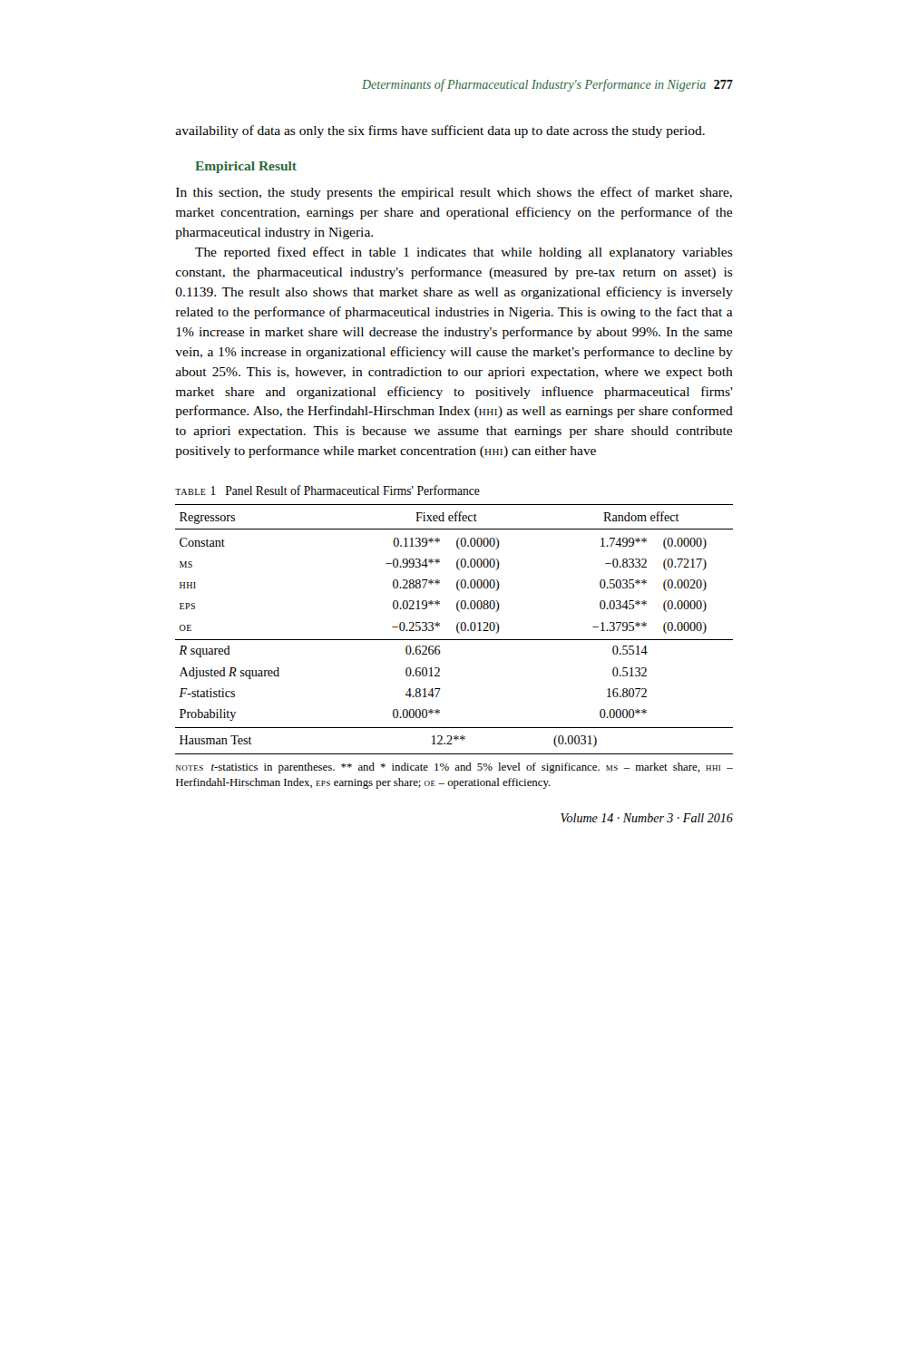Determinants of Pharmaceutical Industry's Performance in Nigeria 277
availability of data as only the six firms have sufficient data up to date across the study period.
Empirical Result
In this section, the study presents the empirical result which shows the effect of market share, market concentration, earnings per share and operational efficiency on the performance of the pharmaceutical industry in Nigeria.
The reported fixed effect in table 1 indicates that while holding all explanatory variables constant, the pharmaceutical industry's performance (measured by pre-tax return on asset) is 0.1139. The result also shows that market share as well as organizational efficiency is inversely related to the performance of pharmaceutical industries in Nigeria. This is owing to the fact that a 1% increase in market share will decrease the industry's performance by about 99%. In the same vein, a 1% increase in organizational efficiency will cause the market's performance to decline by about 25%. This is, however, in contradiction to our apriori expectation, where we expect both market share and organizational efficiency to positively influence pharmaceutical firms' performance. Also, the Herfindahl-Hirschman Index (hhi) as well as earnings per share conformed to apriori expectation. This is because we assume that earnings per share should contribute positively to performance while market concentration (hhi) can either have
table 1 Panel Result of Pharmaceutical Firms' Performance
| Regressors | Fixed effect | Random effect |
| --- | --- | --- |
| Constant | 0.1139** | (0.0000) | 1.7499** | (0.0000) |
| ms | −0.9934** | (0.0000) | −0.8332 | (0.7217) |
| hhi | 0.2887** | (0.0000) | 0.5035** | (0.0020) |
| eps | 0.0219** | (0.0080) | 0.0345** | (0.0000) |
| oe | −0.2533* | (0.0120) | −1.3795** | (0.0000) |
| R squared | 0.6266 | | 0.5514 | |
| Adjusted R squared | 0.6012 | | 0.5132 | |
| F -statistics | 4.8147 | | 16.8072 | |
| Probability | 0.0000** | | 0.0000** | |
| Hausman Test | 12.2** | (0.0031) |
notes t-statistics in parentheses. ** and * indicate 1% and 5% level of significance. ms – market share, hhi – Herfindahl-Hirschman Index, eps earnings per share; oe – operational efficiency.
Volume 14 · Number 3 · Fall 2016